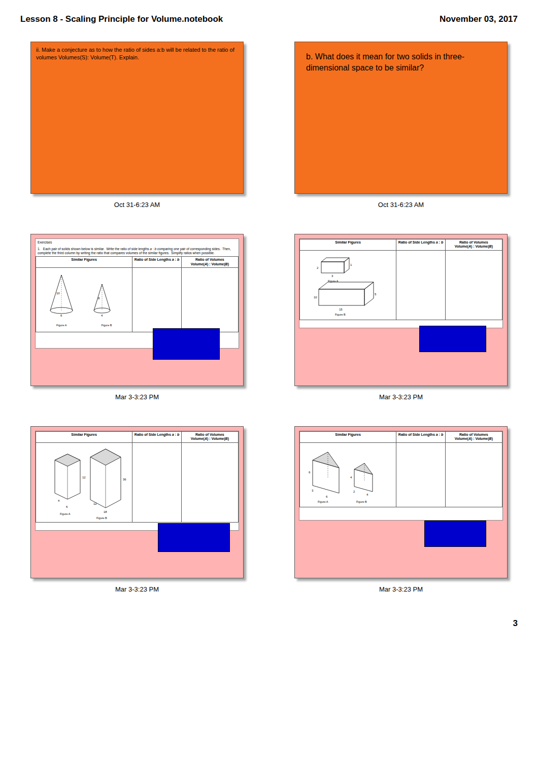Lesson 8 - Scaling Principle for Volume.notebook
November 03, 2017
ii. Make a conjecture as to how the ratio of sides a:b will be related to the ratio of volumes Volumes(S): Volume(T). Explain.
Oct 31-6:23 AM
b. What does it mean for two solids in three-dimensional space to be similar?
Oct 31-6:23 AM
Exercises
1. Each pair of solids shown below is similar. Write the ratio of side lengths a : b comparing one pair of corresponding sides. Then, complete the third column by writing the ratio that compares volumes of the similar figures. Simplify ratios when possible.
| Similar Figures | Ratio of Side Lengths a : b | Ratio of Volumes Volume( A ) : Volume( B ) |
| --- | --- | --- |
| 10 6 8 4 Figure A Figure B | | |
Mar 3-3:23 PM
| Similar Figures | Ratio of Side Lengths a : b | Ratio of Volumes Volume( A ) : Volume( B ) |
| --- | --- | --- |
| 2 3 1 Figure A 10 15 5 Figure B | | |
Mar 3-3:23 PM
| Similar Figures | Ratio of Side Lengths a : b | Ratio of Volumes Volume( A ) : Volume( B ) |
| --- | --- | --- |
| 12 4 6 Figure A 36 12 18 Figure B | | |
Mar 3-3:23 PM
| Similar Figures | Ratio of Side Lengths a : b | Ratio of Volumes Volume( A ) : Volume( B ) |
| --- | --- | --- |
| 6 3 6 Figure A 4 2 4 Figure B | | |
Mar 3-3:23 PM
3